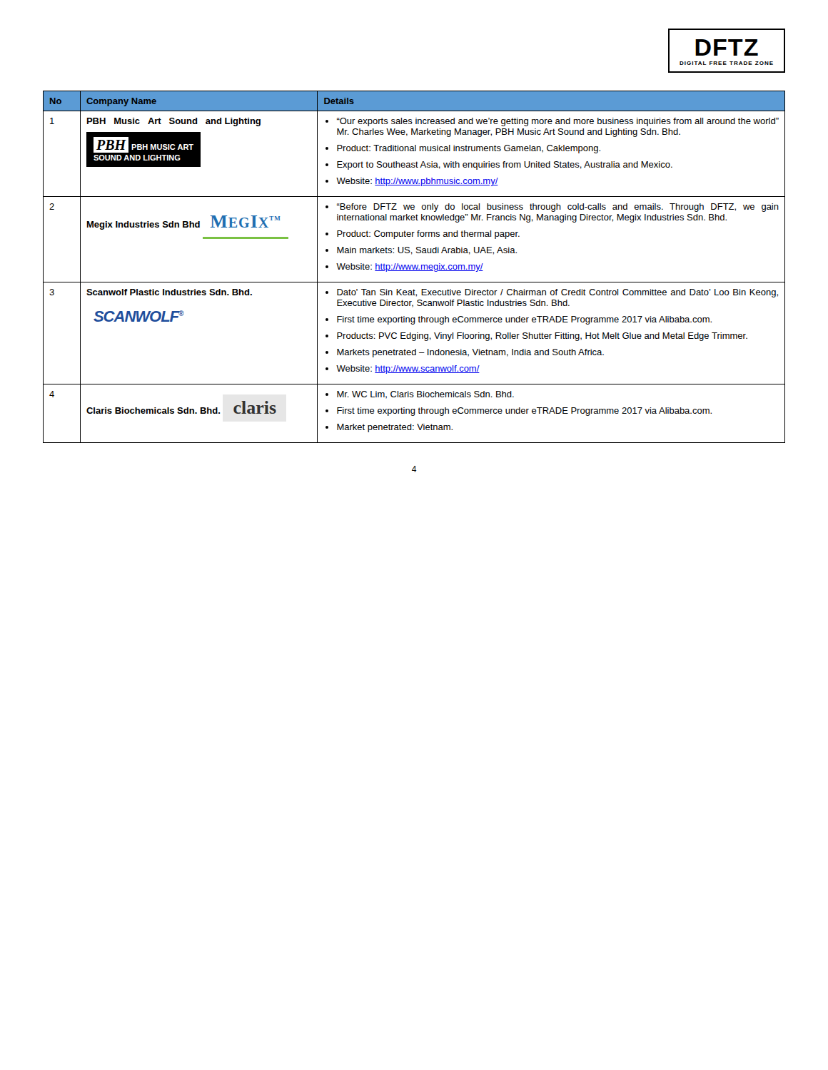DFTZ
DIGITAL FREE TRADE ZONE
| No | Company Name | Details |
| --- | --- | --- |
| 1 | PBH Music Art Sound and Lighting PBH PBH MUSIC ART SOUND AND LIGHTING | “Our exports sales increased and we’re getting more and more business inquiries from all around the world” Mr. Charles Wee, Marketing Manager, PBH Music Art Sound and Lighting Sdn. Bhd. Product: Traditional musical instruments Gamelan, Caklempong. Export to Southeast Asia, with enquiries from United States, Australia and Mexico. Website: http://www.pbhmusic.com.my/ |
| 2 | Megix Industries Sdn Bhd M EG I X TM | “Before DFTZ we only do local business through cold-calls and emails. Through DFTZ, we gain international market knowledge” Mr. Francis Ng, Managing Director, Megix Industries Sdn. Bhd. Product: Computer forms and thermal paper. Main markets: US, Saudi Arabia, UAE, Asia. Website: http://www.megix.com.my/ |
| 3 | Scanwolf Plastic Industries Sdn. Bhd. SCANWOLF ® | Dato' Tan Sin Keat, Executive Director / Chairman of Credit Control Committee and Dato’ Loo Bin Keong, Executive Director, Scanwolf Plastic Industries Sdn. Bhd. First time exporting through eCommerce under eTRADE Programme 2017 via Alibaba.com. Products: PVC Edging, Vinyl Flooring, Roller Shutter Fitting, Hot Melt Glue and Metal Edge Trimmer. Markets penetrated – Indonesia, Vietnam, India and South Africa. Website: http://www.scanwolf.com/ |
| 4 | Claris Biochemicals Sdn. Bhd. claris | Mr. WC Lim, Claris Biochemicals Sdn. Bhd. First time exporting through eCommerce under eTRADE Programme 2017 via Alibaba.com. Market penetrated: Vietnam. |
4